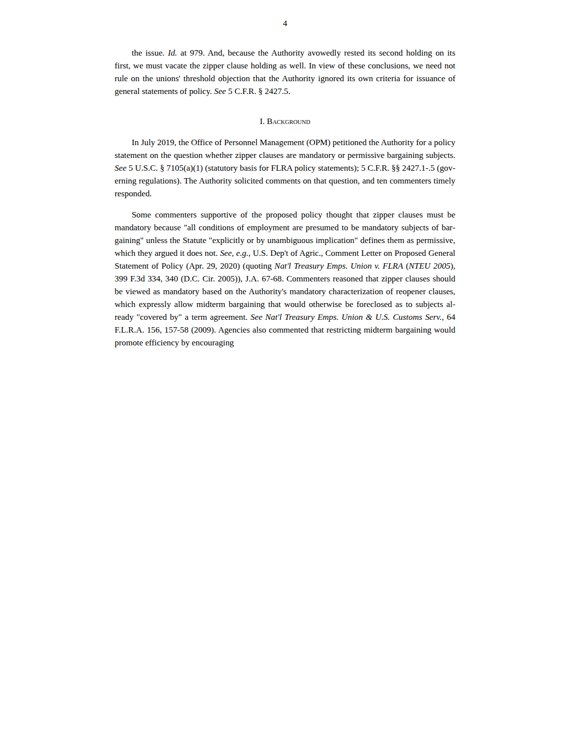4
the issue. Id. at 979. And, because the Authority avowedly rested its second holding on its first, we must vacate the zipper clause holding as well. In view of these conclusions, we need not rule on the unions' threshold objection that the Authority ignored its own criteria for issuance of general statements of policy. See 5 C.F.R. § 2427.5.
I. Background
In July 2019, the Office of Personnel Management (OPM) petitioned the Authority for a policy statement on the question whether zipper clauses are mandatory or permissive bargaining subjects. See 5 U.S.C. § 7105(a)(1) (statutory basis for FLRA policy statements); 5 C.F.R. §§ 2427.1-.5 (governing regulations). The Authority solicited comments on that question, and ten commenters timely responded.
Some commenters supportive of the proposed policy thought that zipper clauses must be mandatory because "all conditions of employment are presumed to be mandatory subjects of bargaining" unless the Statute "explicitly or by unambiguous implication" defines them as permissive, which they argued it does not. See, e.g., U.S. Dep't of Agric., Comment Letter on Proposed General Statement of Policy (Apr. 29, 2020) (quoting Nat'l Treasury Emps. Union v. FLRA (NTEU 2005), 399 F.3d 334, 340 (D.C. Cir. 2005)), J.A. 67-68. Commenters reasoned that zipper clauses should be viewed as mandatory based on the Authority's mandatory characterization of reopener clauses, which expressly allow midterm bargaining that would otherwise be foreclosed as to subjects already "covered by" a term agreement. See Nat'l Treasury Emps. Union & U.S. Customs Serv., 64 F.L.R.A. 156, 157-58 (2009). Agencies also commented that restricting midterm bargaining would promote efficiency by encouraging